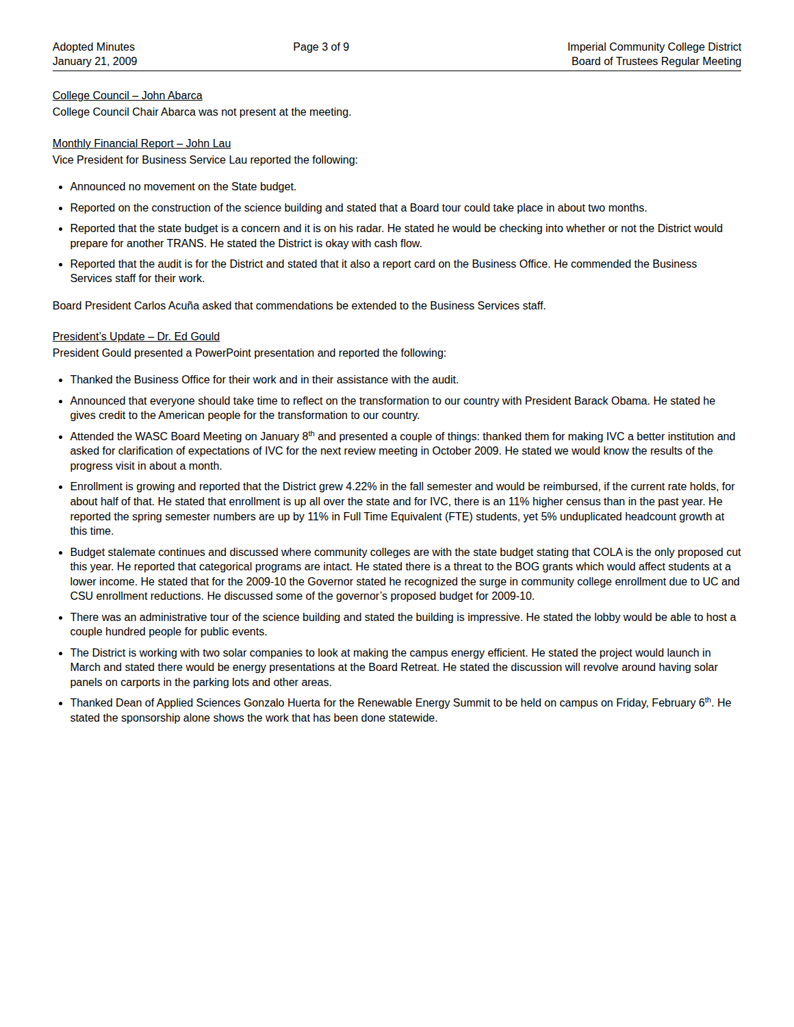| Adopted Minutes January 21, 2009 | Page 3 of 9 | Imperial Community College District Board of Trustees Regular Meeting |
College Council – John Abarca
College Council Chair Abarca was not present at the meeting.
Monthly Financial Report – John Lau
Vice President for Business Service Lau reported the following:
Announced no movement on the State budget.
Reported on the construction of the science building and stated that a Board tour could take place in about two months.
Reported that the state budget is a concern and it is on his radar. He stated he would be checking into whether or not the District would prepare for another TRANS. He stated the District is okay with cash flow.
Reported that the audit is for the District and stated that it also a report card on the Business Office. He commended the Business Services staff for their work.
Board President Carlos Acuña asked that commendations be extended to the Business Services staff.
President’s Update – Dr. Ed Gould
President Gould presented a PowerPoint presentation and reported the following:
Thanked the Business Office for their work and in their assistance with the audit.
Announced that everyone should take time to reflect on the transformation to our country with President Barack Obama. He stated he gives credit to the American people for the transformation to our country.
Attended the WASC Board Meeting on January 8th and presented a couple of things: thanked them for making IVC a better institution and asked for clarification of expectations of IVC for the next review meeting in October 2009. He stated we would know the results of the progress visit in about a month.
Enrollment is growing and reported that the District grew 4.22% in the fall semester and would be reimbursed, if the current rate holds, for about half of that. He stated that enrollment is up all over the state and for IVC, there is an 11% higher census than in the past year. He reported the spring semester numbers are up by 11% in Full Time Equivalent (FTE) students, yet 5% unduplicated headcount growth at this time.
Budget stalemate continues and discussed where community colleges are with the state budget stating that COLA is the only proposed cut this year. He reported that categorical programs are intact. He stated there is a threat to the BOG grants which would affect students at a lower income. He stated that for the 2009-10 the Governor stated he recognized the surge in community college enrollment due to UC and CSU enrollment reductions. He discussed some of the governor’s proposed budget for 2009-10.
There was an administrative tour of the science building and stated the building is impressive. He stated the lobby would be able to host a couple hundred people for public events.
The District is working with two solar companies to look at making the campus energy efficient. He stated the project would launch in March and stated there would be energy presentations at the Board Retreat. He stated the discussion will revolve around having solar panels on carports in the parking lots and other areas.
Thanked Dean of Applied Sciences Gonzalo Huerta for the Renewable Energy Summit to be held on campus on Friday, February 6th. He stated the sponsorship alone shows the work that has been done statewide.